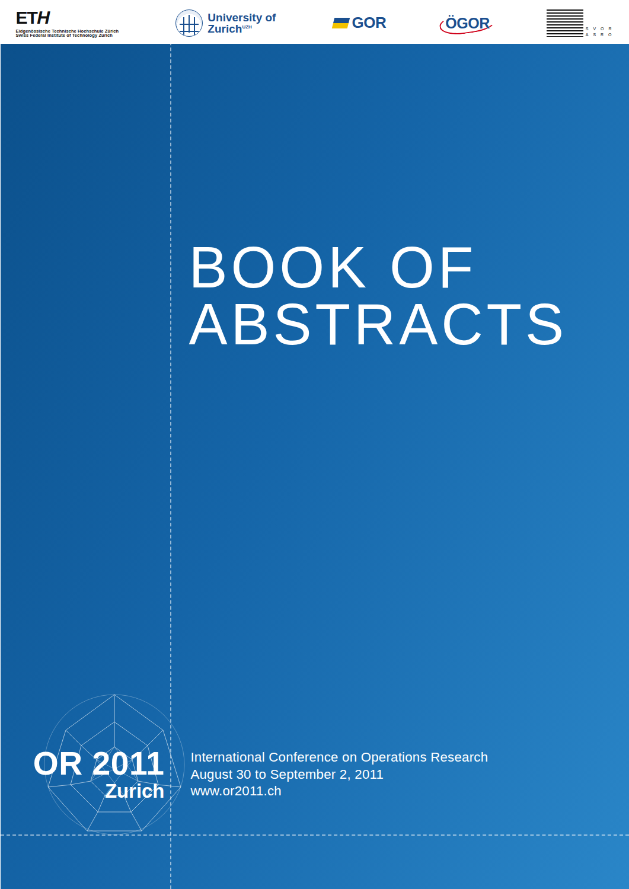ETH
Eidgenössische Technische Hochschule Zürich
Swiss Federal Institute of Technology Zurich
University of
ZurichUZH
GOR
ÖGOR
S V O R A S R O
Book of Abstracts
OR 2011
Zurich
International Conference on Operations Research
August 30 to September 2, 2011
www.or2011.ch